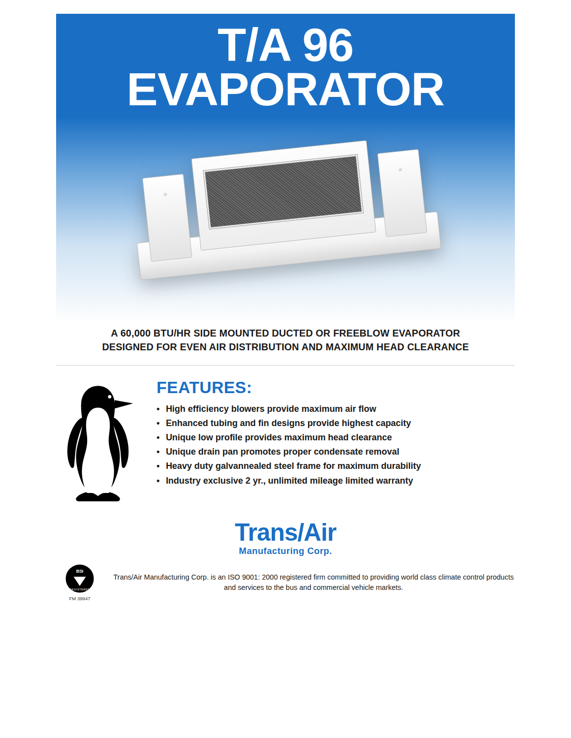T/A 96 Evaporator
T/A 96 side mounted ducted or freeblow evaporator
A 60,000 BTU/HR side mounted ducted or freeblow evaporator designed for even air distribution and maximum head clearance
FEATURES:
High efficiency blowers provide maximum air flow
Enhanced tubing and fin designs provide highest capacity
Unique low profile provides maximum head clearance
Unique drain pan promotes proper condensate removal
Heavy duty galvannealed steel frame for maximum durability
Industry exclusive 2 yr., unlimited mileage limited warranty
Trans/Air
Manufacturing Corp.
BSI REGISTERED
FM 39947
Trans/Air Manufacturing Corp. is an ISO 9001: 2000 registered firm committed to providing world class climate control products and services to the bus and commercial vehicle markets.